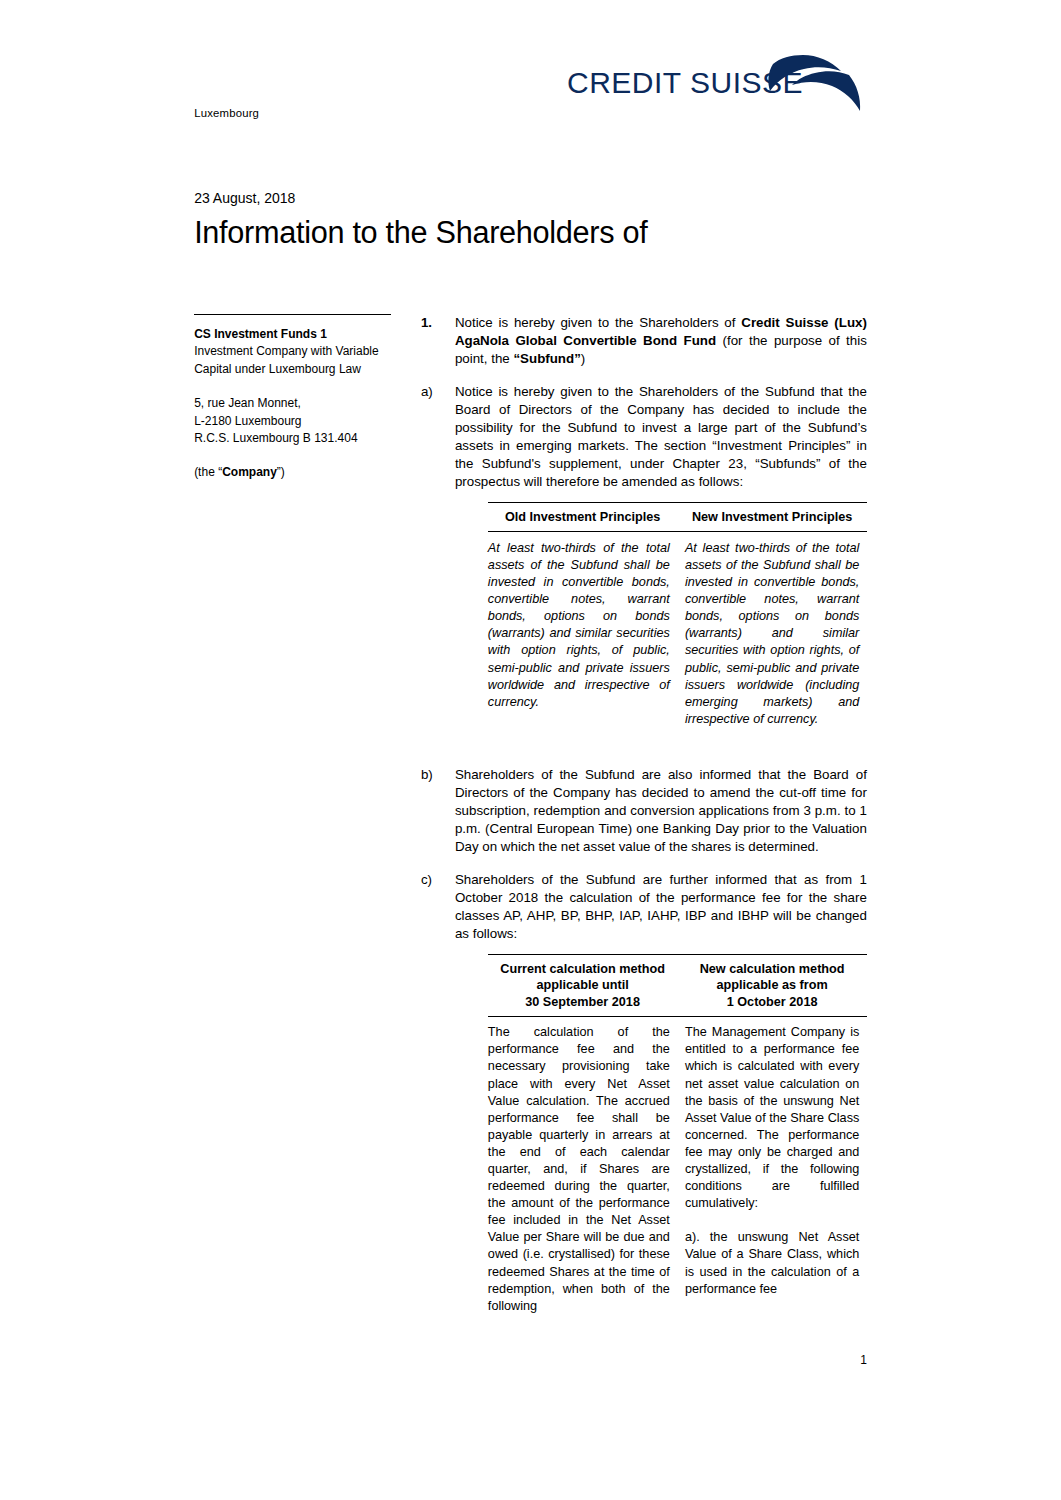Luxembourg
CREDIT SUISSE
23 August, 2018
Information to the Shareholders of
CS Investment Funds 1
Investment Company with Variable Capital under Luxembourg Law
5, rue Jean Monnet,
L-2180 Luxembourg
R.C.S. Luxembourg B 131.404
(the “Company”)
1.
Notice is hereby given to the Shareholders of Credit Suisse (Lux) AgaNola Global Convertible Bond Fund (for the purpose of this point, the “Subfund”)
a)
Notice is hereby given to the Shareholders of the Subfund that the Board of Directors of the Company has decided to include the possibility for the Subfund to invest a large part of the Subfund’s assets in emerging markets. The section “Investment Principles” in the Subfund's supplement, under Chapter 23, “Subfunds” of the prospectus will therefore be amended as follows:
| Old Investment Principles | New Investment Principles |
| --- | --- |
| At least two-thirds of the total assets of the Subfund shall be invested in convertible bonds, convertible notes, warrant bonds, options on bonds (warrants) and similar securities with option rights, of public, semi-public and private issuers worldwide and irrespective of currency. | At least two-thirds of the total assets of the Subfund shall be invested in convertible bonds, convertible notes, warrant bonds, options on bonds (warrants) and similar securities with option rights, of public, semi-public and private issuers worldwide (including emerging markets) and irrespective of currency. |
b)
Shareholders of the Subfund are also informed that the Board of Directors of the Company has decided to amend the cut-off time for subscription, redemption and conversion applications from 3 p.m. to 1 p.m. (Central European Time) one Banking Day prior to the Valuation Day on which the net asset value of the shares is determined.
c)
Shareholders of the Subfund are further informed that as from 1 October 2018 the calculation of the performance fee for the share classes AP, AHP, BP, BHP, IAP, IAHP, IBP and IBHP will be changed as follows:
| Current calculation method applicable until 30 September 2018 | New calculation method applicable as from 1 October 2018 |
| --- | --- |
| The calculation of the performance fee and the necessary provisioning take place with every Net Asset Value calculation. The accrued performance fee shall be payable quarterly in arrears at the end of each calendar quarter, and, if Shares are redeemed during the quarter, the amount of the performance fee included in the Net Asset Value per Share will be due and owed (i.e. crystallised) for these redeemed Shares at the time of redemption, when both of the following | The Management Company is entitled to a performance fee which is calculated with every net asset value calculation on the basis of the unswung Net Asset Value of the Share Class concerned. The performance fee may only be charged and crystallized, if the following conditions are fulfilled cumulatively: a). the unswung Net Asset Value of a Share Class, which is used in the calculation of a performance fee |
1